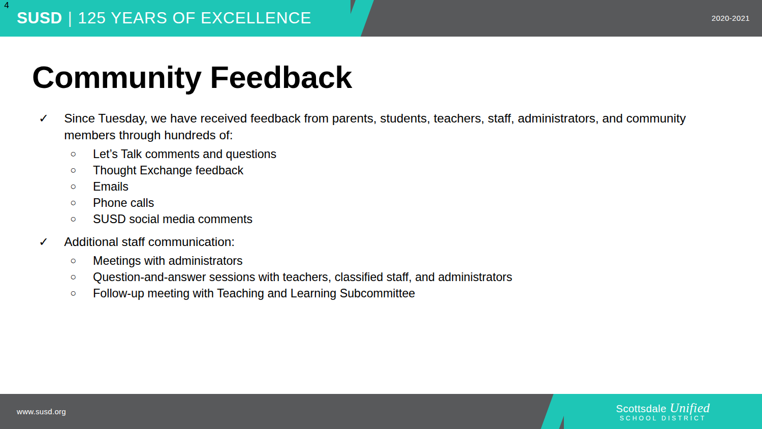4
SUSD|125 YEARS OF EXCELLENCE
2020-2021
Community Feedback
Since Tuesday, we have received feedback from parents, students, teachers, staff, administrators, and community members through hundreds of:
Let’s Talk comments and questions
Thought Exchange feedback
Emails
Phone calls
SUSD social media comments
Additional staff communication:
Meetings with administrators
Question-and-answer sessions with teachers, classified staff, and administrators
Follow-up meeting with Teaching and Learning Subcommittee
www.susd.org
Scottsdale Unified
SCHOOL DISTRICT